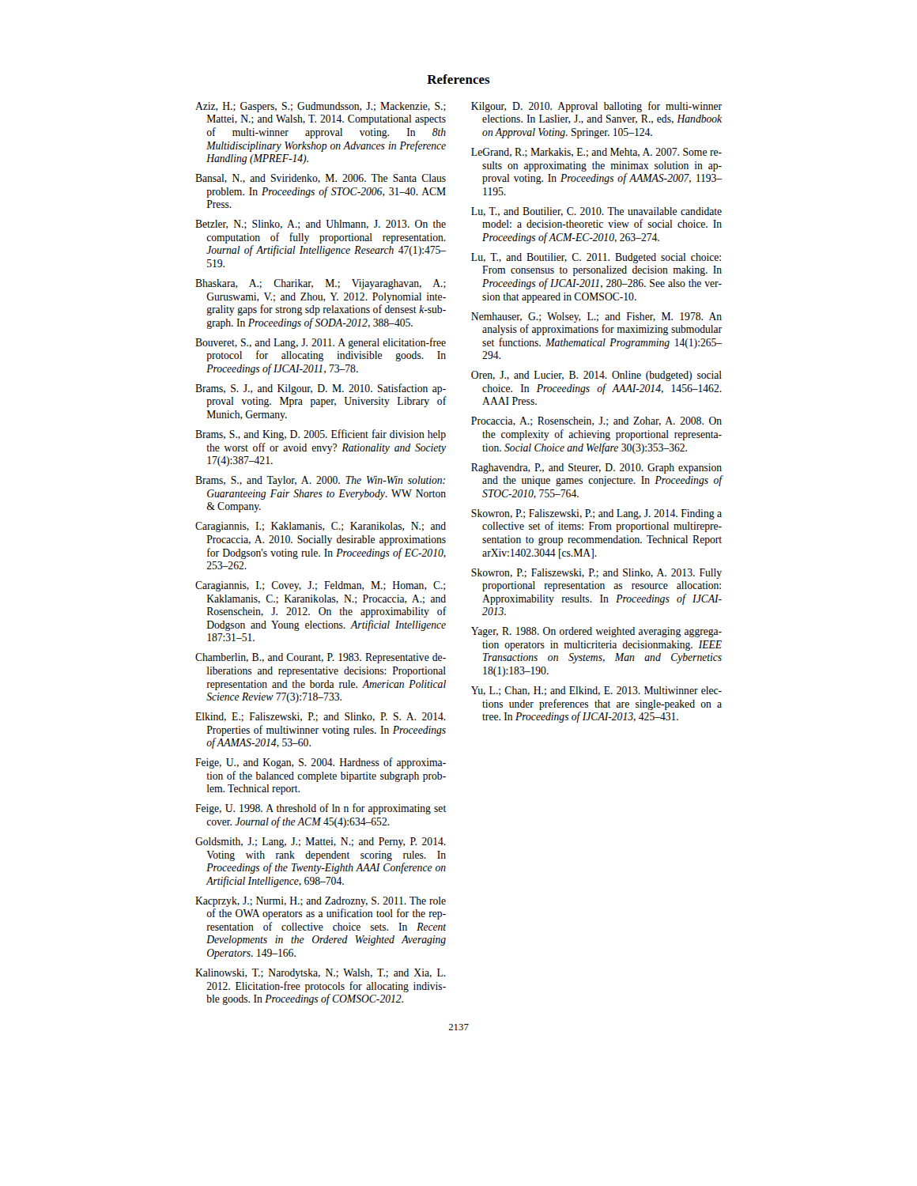References
Aziz, H.; Gaspers, S.; Gudmundsson, J.; Mackenzie, S.; Mattei, N.; and Walsh, T. 2014. Computational aspects of multi-winner approval voting. In 8th Multidisciplinary Workshop on Advances in Preference Handling (MPREF-14).
Bansal, N., and Sviridenko, M. 2006. The Santa Claus problem. In Proceedings of STOC-2006, 31–40. ACM Press.
Betzler, N.; Slinko, A.; and Uhlmann, J. 2013. On the computation of fully proportional representation. Journal of Artificial Intelligence Research 47(1):475–519.
Bhaskara, A.; Charikar, M.; Vijayaraghavan, A.; Guruswami, V.; and Zhou, Y. 2012. Polynomial integrality gaps for strong sdp relaxations of densest k-subgraph. In Proceedings of SODA-2012, 388–405.
Bouveret, S., and Lang, J. 2011. A general elicitation-free protocol for allocating indivisible goods. In Proceedings of IJCAI-2011, 73–78.
Brams, S. J., and Kilgour, D. M. 2010. Satisfaction approval voting. Mpra paper, University Library of Munich, Germany.
Brams, S., and King, D. 2005. Efficient fair division help the worst off or avoid envy? Rationality and Society 17(4):387–421.
Brams, S., and Taylor, A. 2000. The Win-Win solution: Guaranteeing Fair Shares to Everybody. WW Norton & Company.
Caragiannis, I.; Kaklamanis, C.; Karanikolas, N.; and Procaccia, A. 2010. Socially desirable approximations for Dodgson's voting rule. In Proceedings of EC-2010, 253–262.
Caragiannis, I.; Covey, J.; Feldman, M.; Homan, C.; Kaklamanis, C.; Karanikolas, N.; Procaccia, A.; and Rosenschein, J. 2012. On the approximability of Dodgson and Young elections. Artificial Intelligence 187:31–51.
Chamberlin, B., and Courant, P. 1983. Representative deliberations and representative decisions: Proportional representation and the borda rule. American Political Science Review 77(3):718–733.
Elkind, E.; Faliszewski, P.; and Slinko, P. S. A. 2014. Properties of multiwinner voting rules. In Proceedings of AAMAS-2014, 53–60.
Feige, U., and Kogan, S. 2004. Hardness of approximation of the balanced complete bipartite subgraph problem. Technical report.
Feige, U. 1998. A threshold of ln n for approximating set cover. Journal of the ACM 45(4):634–652.
Goldsmith, J.; Lang, J.; Mattei, N.; and Perny, P. 2014. Voting with rank dependent scoring rules. In Proceedings of the Twenty-Eighth AAAI Conference on Artificial Intelligence, 698–704.
Kacprzyk, J.; Nurmi, H.; and Zadrozny, S. 2011. The role of the OWA operators as a unification tool for the representation of collective choice sets. In Recent Developments in the Ordered Weighted Averaging Operators. 149–166.
Kalinowski, T.; Narodytska, N.; Walsh, T.; and Xia, L. 2012. Elicitation-free protocols for allocating indivisble goods. In Proceedings of COMSOC-2012.
Kilgour, D. 2010. Approval balloting for multi-winner elections. In Laslier, J., and Sanver, R., eds, Handbook on Approval Voting. Springer. 105–124.
LeGrand, R.; Markakis, E.; and Mehta, A. 2007. Some results on approximating the minimax solution in approval voting. In Proceedings of AAMAS-2007, 1193–1195.
Lu, T., and Boutilier, C. 2010. The unavailable candidate model: a decision-theoretic view of social choice. In Proceedings of ACM-EC-2010, 263–274.
Lu, T., and Boutilier, C. 2011. Budgeted social choice: From consensus to personalized decision making. In Proceedings of IJCAI-2011, 280–286. See also the version that appeared in COMSOC-10.
Nemhauser, G.; Wolsey, L.; and Fisher, M. 1978. An analysis of approximations for maximizing submodular set functions. Mathematical Programming 14(1):265–294.
Oren, J., and Lucier, B. 2014. Online (budgeted) social choice. In Proceedings of AAAI-2014, 1456–1462. AAAI Press.
Procaccia, A.; Rosenschein, J.; and Zohar, A. 2008. On the complexity of achieving proportional representation. Social Choice and Welfare 30(3):353–362.
Raghavendra, P., and Steurer, D. 2010. Graph expansion and the unique games conjecture. In Proceedings of STOC-2010, 755–764.
Skowron, P.; Faliszewski, P.; and Lang, J. 2014. Finding a collective set of items: From proportional multirepresentation to group recommendation. Technical Report arXiv:1402.3044 [cs.MA].
Skowron, P.; Faliszewski, P.; and Slinko, A. 2013. Fully proportional representation as resource allocation: Approximability results. In Proceedings of IJCAI-2013.
Yager, R. 1988. On ordered weighted averaging aggregation operators in multicriteria decisionmaking. IEEE Transactions on Systems, Man and Cybernetics 18(1):183–190.
Yu, L.; Chan, H.; and Elkind, E. 2013. Multiwinner elections under preferences that are single-peaked on a tree. In Proceedings of IJCAI-2013, 425–431.
2137